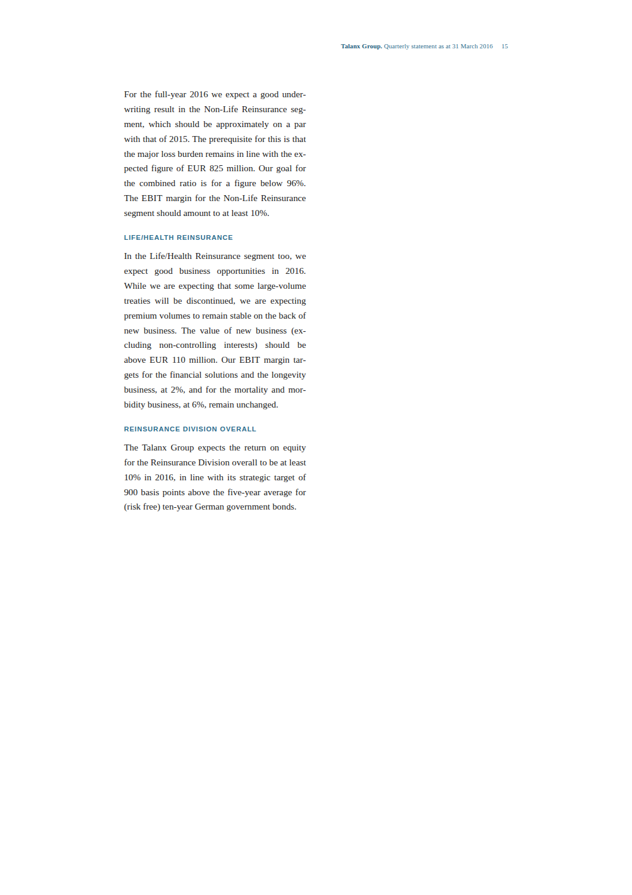Talanx Group. Quarterly statement as at 31 March 2016 15
For the full-year 2016 we expect a good underwriting result in the Non-Life Reinsurance segment, which should be approximately on a par with that of 2015. The prerequisite for this is that the major loss burden remains in line with the expected figure of EUR 825 million. Our goal for the combined ratio is for a figure below 96%. The EBIT margin for the Non-Life Reinsurance segment should amount to at least 10%.
Life/Health Reinsurance
In the Life/Health Reinsurance segment too, we expect good business opportunities in 2016. While we are expecting that some large-volume treaties will be discontinued, we are expecting premium volumes to remain stable on the back of new business. The value of new business (excluding non-controlling interests) should be above EUR 110 million. Our EBIT margin targets for the financial solutions and the longevity business, at 2%, and for the mortality and morbidity business, at 6%, remain unchanged.
Reinsurance Division overall
The Talanx Group expects the return on equity for the Reinsurance Division overall to be at least 10% in 2016, in line with its strategic target of 900 basis points above the five-year average for (risk free) ten-year German government bonds.